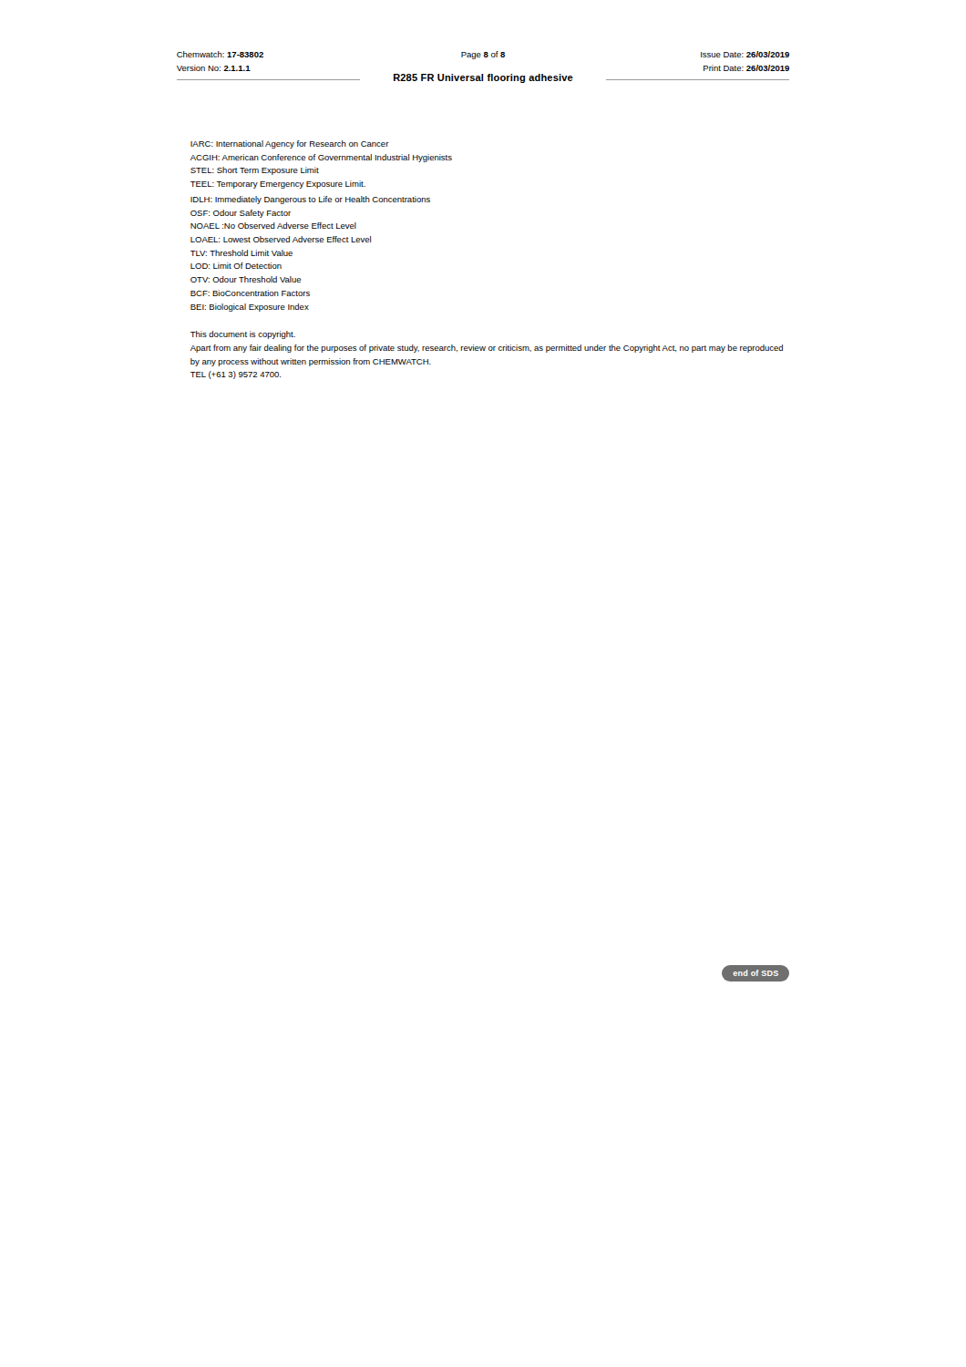Chemwatch: 17-83802
Version No: 2.1.1.1
Page 8 of 8
R285 FR Universal flooring adhesive
Issue Date: 26/03/2019
Print Date: 26/03/2019
IARC: International Agency for Research on Cancer
ACGIH: American Conference of Governmental Industrial Hygienists
STEL: Short Term Exposure Limit
TEEL: Temporary Emergency Exposure Limit.
IDLH: Immediately Dangerous to Life or Health Concentrations
OSF: Odour Safety Factor
NOAEL :No Observed Adverse Effect Level
LOAEL: Lowest Observed Adverse Effect Level
TLV: Threshold Limit Value
LOD: Limit Of Detection
OTV: Odour Threshold Value
BCF: BioConcentration Factors
BEI: Biological Exposure Index
This document is copyright.
Apart from any fair dealing for the purposes of private study, research, review or criticism, as permitted under the Copyright Act, no part may be reproduced by any process without written permission from CHEMWATCH.
TEL (+61 3) 9572 4700.
end of SDS